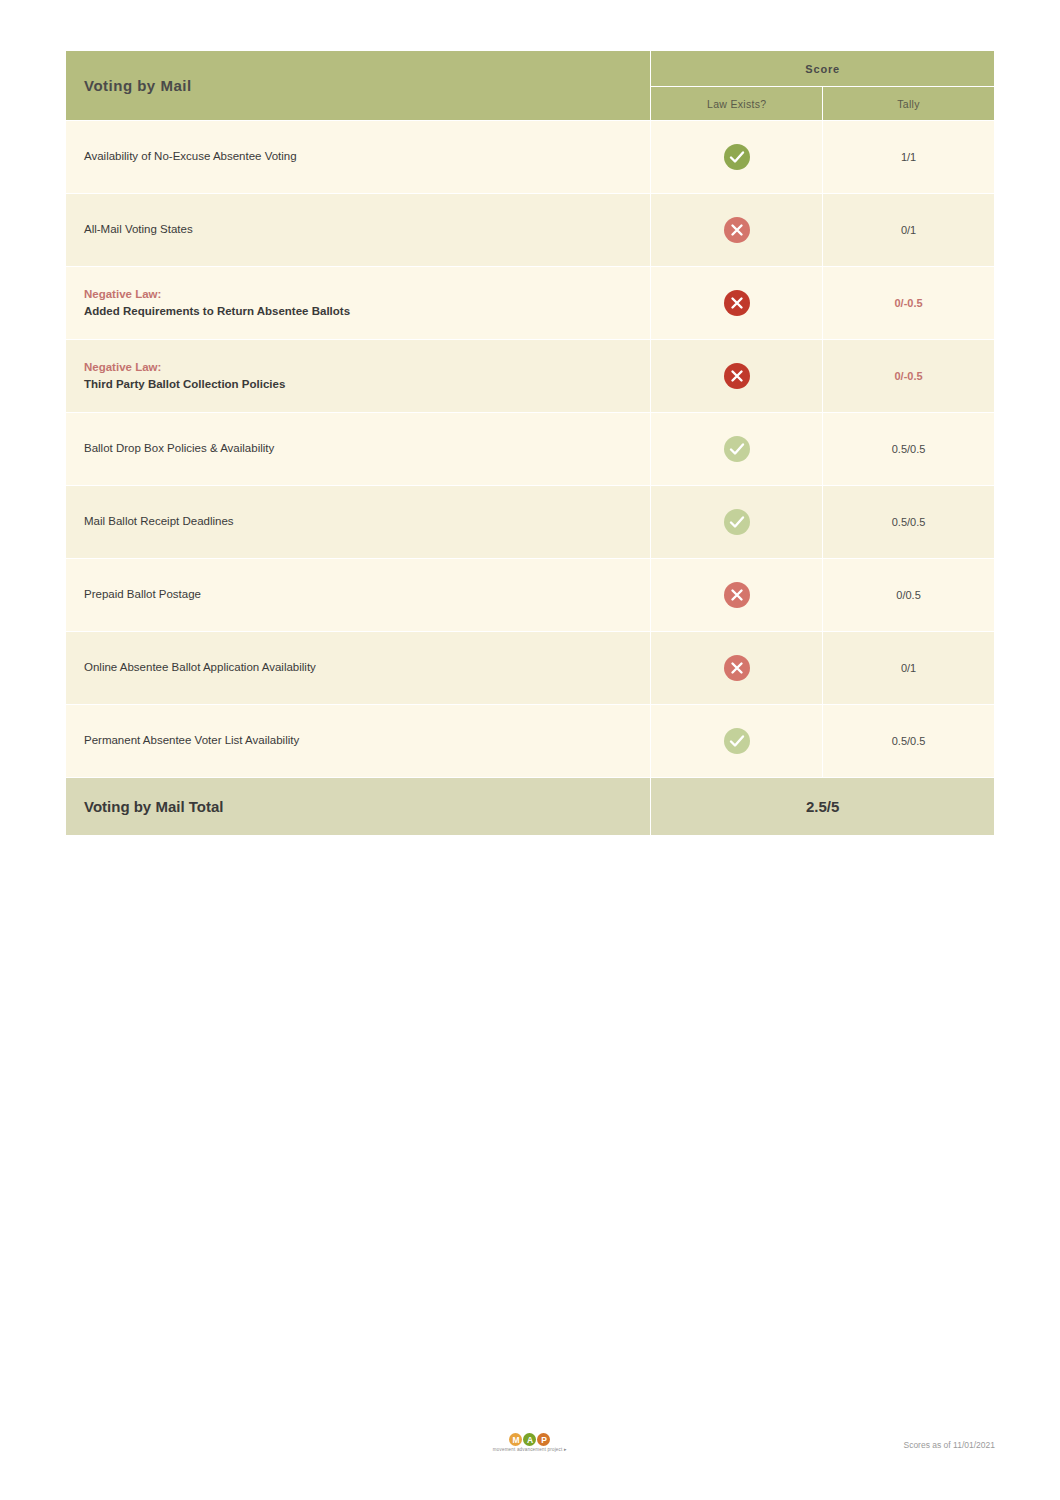| Voting by Mail | Score |
| --- | --- |
| Law Exists? | Tally |
| Availability of No-Excuse Absentee Voting | | 1/1 |
| All-Mail Voting States | | 0/1 |
| Negative Law: Added Requirements to Return Absentee Ballots | | 0/-0.5 |
| Negative Law: Third Party Ballot Collection Policies | | 0/-0.5 |
| Ballot Drop Box Policies & Availability | | 0.5/0.5 |
| Mail Ballot Receipt Deadlines | | 0.5/0.5 |
| Prepaid Ballot Postage | | 0/0.5 |
| Online Absentee Ballot Application Availability | | 0/1 |
| Permanent Absentee Voter List Availability | | 0.5/0.5 |
| Voting by Mail Total | 2.5/5 |
M A P
movement advancement project ▸
Scores as of 11/01/2021